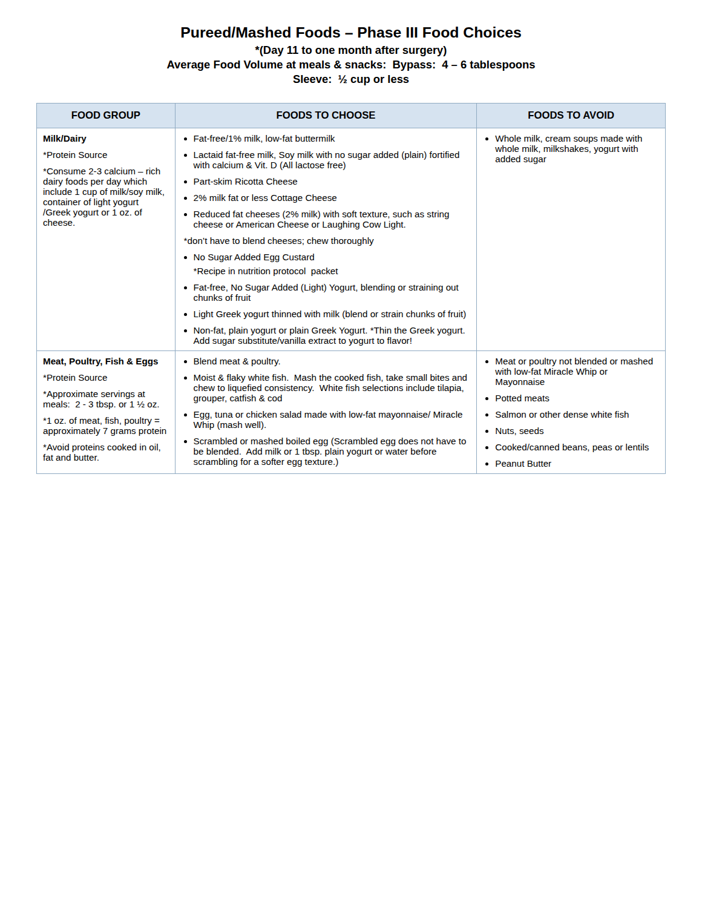Pureed/Mashed Foods – Phase III Food Choices
*(Day 11 to one month after surgery)
Average Food Volume at meals & snacks: Bypass: 4 – 6 tablespoons
Sleeve: ½ cup or less
| FOOD GROUP | FOODS TO CHOOSE | FOODS TO AVOID |
| --- | --- | --- |
| Milk/Dairy *Protein Source *Consume 2-3 calcium – rich dairy foods per day which include 1 cup of milk/soy milk, container of light yogurt /Greek yogurt or 1 oz. of cheese. | Fat-free/1% milk, low-fat buttermilk Lactaid fat-free milk, Soy milk with no sugar added (plain) fortified with calcium & Vit. D (All lactose free) Part-skim Ricotta Cheese 2% milk fat or less Cottage Cheese Reduced fat cheeses (2% milk) with soft texture, such as string cheese or American Cheese or Laughing Cow Light. *don’t have to blend cheeses; chew thoroughly No Sugar Added Egg Custard *Recipe in nutrition protocol packet Fat-free, No Sugar Added (Light) Yogurt, blending or straining out chunks of fruit Light Greek yogurt thinned with milk (blend or strain chunks of fruit) Non-fat, plain yogurt or plain Greek Yogurt. *Thin the Greek yogurt. Add sugar substitute/vanilla extract to yogurt to flavor! | Whole milk, cream soups made with whole milk, milkshakes, yogurt with added sugar |
| Meat, Poultry, Fish & Eggs *Protein Source *Approximate servings at meals: 2 - 3 tbsp. or 1 ½ oz. *1 oz. of meat, fish, poultry = approximately 7 grams protein *Avoid proteins cooked in oil, fat and butter. | Blend meat & poultry. Moist & flaky white fish. Mash the cooked fish, take small bites and chew to liquefied consistency. White fish selections include tilapia, grouper, catfish & cod Egg, tuna or chicken salad made with low-fat mayonnaise/ Miracle Whip (mash well). Scrambled or mashed boiled egg (Scrambled egg does not have to be blended. Add milk or 1 tbsp. plain yogurt or water before scrambling for a softer egg texture.) | Meat or poultry not blended or mashed with low-fat Miracle Whip or Mayonnaise Potted meats Salmon or other dense white fish Nuts, seeds Cooked/canned beans, peas or lentils Peanut Butter |